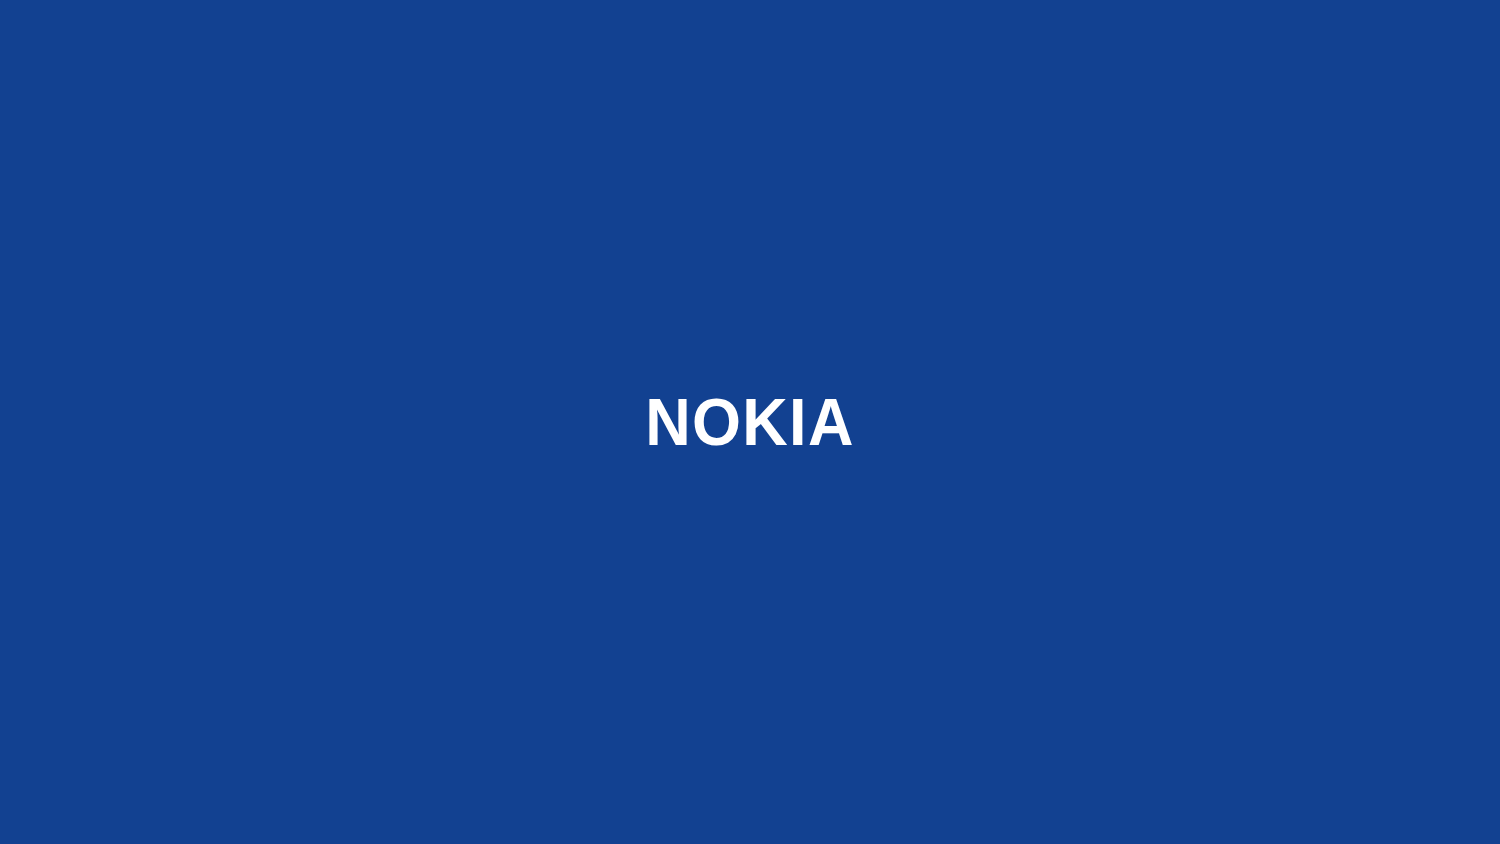Nokia